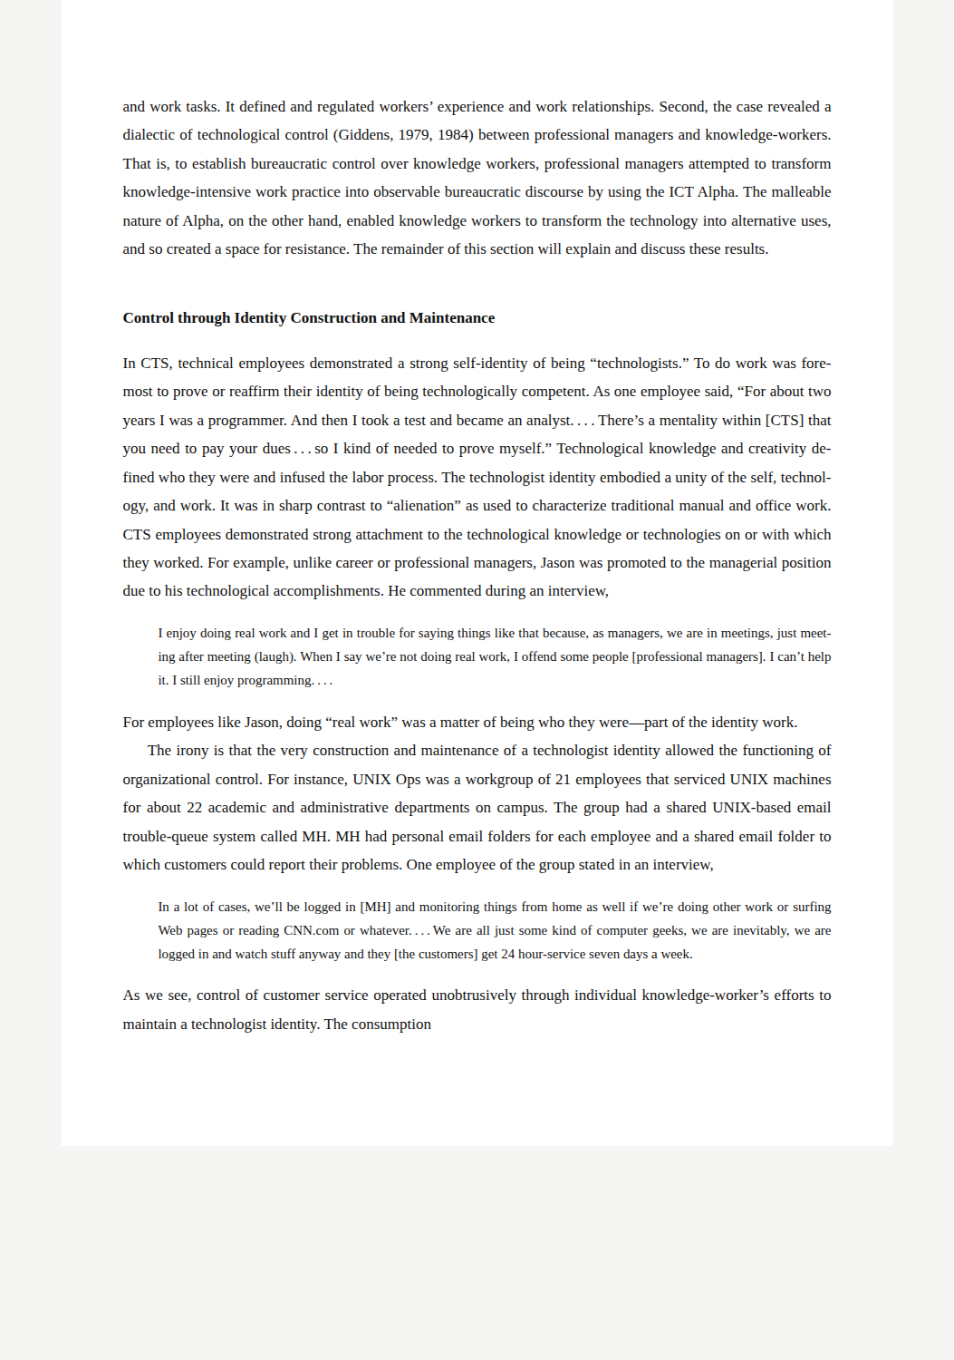and work tasks. It defined and regulated workers’ experience and work relationships. Second, the case revealed a dialectic of technological control (Giddens, 1979, 1984) between professional managers and knowledge-workers. That is, to establish bureaucratic control over knowledge workers, professional managers attempted to transform knowledge-intensive work practice into observable bureaucratic discourse by using the ICT Alpha. The malleable nature of Alpha, on the other hand, enabled knowledge workers to transform the technology into alternative uses, and so created a space for resistance. The remainder of this section will explain and discuss these results.
Control through Identity Construction and Maintenance
In CTS, technical employees demonstrated a strong self-identity of being “technologists.” To do work was foremost to prove or reaffirm their identity of being technologically competent. As one employee said, “For about two years I was a programmer. And then I took a test and became an analyst. . . . There’s a mentality within [CTS] that you need to pay your dues . . . so I kind of needed to prove myself.” Technological knowledge and creativity defined who they were and infused the labor process. The technologist identity embodied a unity of the self, technology, and work. It was in sharp contrast to “alienation” as used to characterize traditional manual and office work. CTS employees demonstrated strong attachment to the technological knowledge or technologies on or with which they worked. For example, unlike career or professional managers, Jason was promoted to the managerial position due to his technological accomplishments. He commented during an interview,
I enjoy doing real work and I get in trouble for saying things like that because, as managers, we are in meetings, just meeting after meeting (laugh). When I say we’re not doing real work, I offend some people [professional managers]. I can’t help it. I still enjoy programming. . . .
For employees like Jason, doing “real work” was a matter of being who they were—part of the identity work.
The irony is that the very construction and maintenance of a technologist identity allowed the functioning of organizational control. For instance, UNIX Ops was a workgroup of 21 employees that serviced UNIX machines for about 22 academic and administrative departments on campus. The group had a shared UNIX-based email trouble-queue system called MH. MH had personal email folders for each employee and a shared email folder to which customers could report their problems. One employee of the group stated in an interview,
In a lot of cases, we’ll be logged in [MH] and monitoring things from home as well if we’re doing other work or surfing Web pages or reading CNN.com or whatever. . . . We are all just some kind of computer geeks, we are inevitably, we are logged in and watch stuff anyway and they [the customers] get 24 hour-service seven days a week.
As we see, control of customer service operated unobtrusively through individual knowledge-worker’s efforts to maintain a technologist identity. The consumption